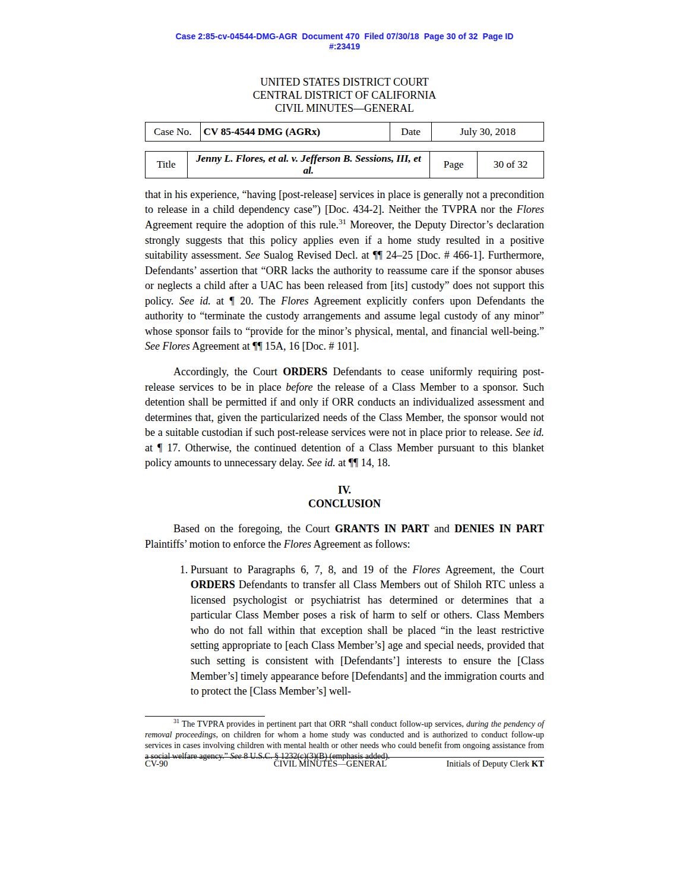Case 2:85-cv-04544-DMG-AGR Document 470 Filed 07/30/18 Page 30 of 32 Page ID
#:23419
UNITED STATES DISTRICT COURT
CENTRAL DISTRICT OF CALIFORNIA
CIVIL MINUTES—GENERAL
| Case No. | CV 85-4544 DMG (AGRx) | Date | July 30, 2018 |
| Title | Jenny L. Flores, et al. v. Jefferson B. Sessions, III, et al. | Page | 30 of 32 |
that in his experience, “having [post-release] services in place is generally not a precondition to release in a child dependency case”) [Doc. 434-2]. Neither the TVPRA nor the Flores Agreement require the adoption of this rule.31 Moreover, the Deputy Director’s declaration strongly suggests that this policy applies even if a home study resulted in a positive suitability assessment. See Sualog Revised Decl. at ¶¶ 24–25 [Doc. # 466-1]. Furthermore, Defendants’ assertion that “ORR lacks the authority to reassume care if the sponsor abuses or neglects a child after a UAC has been released from [its] custody” does not support this policy. See id. at ¶ 20. The Flores Agreement explicitly confers upon Defendants the authority to “terminate the custody arrangements and assume legal custody of any minor” whose sponsor fails to “provide for the minor’s physical, mental, and financial well-being.” See Flores Agreement at ¶¶ 15A, 16 [Doc. # 101].
Accordingly, the Court ORDERS Defendants to cease uniformly requiring post-release services to be in place before the release of a Class Member to a sponsor. Such detention shall be permitted if and only if ORR conducts an individualized assessment and determines that, given the particularized needs of the Class Member, the sponsor would not be a suitable custodian if such post-release services were not in place prior to release. See id. at ¶ 17. Otherwise, the continued detention of a Class Member pursuant to this blanket policy amounts to unnecessary delay. See id. at ¶¶ 14, 18.
IV. CONCLUSION
Based on the foregoing, the Court GRANTS IN PART and DENIES IN PART Plaintiffs’ motion to enforce the Flores Agreement as follows:
Pursuant to Paragraphs 6, 7, 8, and 19 of the Flores Agreement, the Court ORDERS Defendants to transfer all Class Members out of Shiloh RTC unless a licensed psychologist or psychiatrist has determined or determines that a particular Class Member poses a risk of harm to self or others. Class Members who do not fall within that exception shall be placed “in the least restrictive setting appropriate to [each Class Member’s] age and special needs, provided that such setting is consistent with [Defendants’] interests to ensure the [Class Member’s] timely appearance before [Defendants] and the immigration courts and to protect the [Class Member’s] well-
31 The TVPRA provides in pertinent part that ORR “shall conduct follow-up services, during the pendency of removal proceedings, on children for whom a home study was conducted and is authorized to conduct follow-up services in cases involving children with mental health or other needs who could benefit from ongoing assistance from a social welfare agency.” See 8 U.S.C. § 1232(c)(3)(B) (emphasis added).
CV-90
CIVIL MINUTES—GENERAL
Initials of Deputy Clerk KT